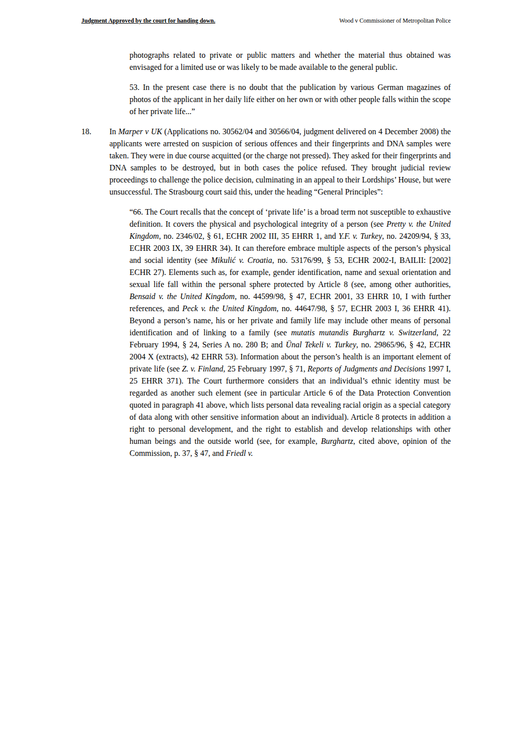Judgment Approved by the court for handing down.
Wood v Commissioner of Metropolitan Police
photographs related to private or public matters and whether the material thus obtained was envisaged for a limited use or was likely to be made available to the general public.
53. In the present case there is no doubt that the publication by various German magazines of photos of the applicant in her daily life either on her own or with other people falls within the scope of her private life...”
18.
In Marper v UK (Applications no. 30562/04 and 30566/04, judgment delivered on 4 December 2008) the applicants were arrested on suspicion of serious offences and their fingerprints and DNA samples were taken. They were in due course acquitted (or the charge not pressed). They asked for their fingerprints and DNA samples to be destroyed, but in both cases the police refused. They brought judicial review proceedings to challenge the police decision, culminating in an appeal to their Lordships’ House, but were unsuccessful. The Strasbourg court said this, under the heading “General Principles”:
“66. The Court recalls that the concept of ‘private life’ is a broad term not susceptible to exhaustive definition. It covers the physical and psychological integrity of a person (see Pretty v. the United Kingdom, no. 2346/02, § 61, ECHR 2002 III, 35 EHRR 1, and Y.F. v. Turkey, no. 24209/94, § 33, ECHR 2003 IX, 39 EHRR 34). It can therefore embrace multiple aspects of the person’s physical and social identity (see Mikulić v. Croatia, no. 53176/99, § 53, ECHR 2002-I, BAILII: [2002] ECHR 27). Elements such as, for example, gender identification, name and sexual orientation and sexual life fall within the personal sphere protected by Article 8 (see, among other authorities, Bensaid v. the United Kingdom, no. 44599/98, § 47, ECHR 2001, 33 EHRR 10, I with further references, and Peck v. the United Kingdom, no. 44647/98, § 57, ECHR 2003 I, 36 EHRR 41). Beyond a person’s name, his or her private and family life may include other means of personal identification and of linking to a family (see mutatis mutandis Burghartz v. Switzerland, 22 February 1994, § 24, Series A no. 280 B; and Ünal Tekeli v. Turkey, no. 29865/96, § 42, ECHR 2004 X (extracts), 42 EHRR 53). Information about the person’s health is an important element of private life (see Z. v. Finland, 25 February 1997, § 71, Reports of Judgments and Decisions 1997 I, 25 EHRR 371). The Court furthermore considers that an individual’s ethnic identity must be regarded as another such element (see in particular Article 6 of the Data Protection Convention quoted in paragraph 41 above, which lists personal data revealing racial origin as a special category of data along with other sensitive information about an individual). Article 8 protects in addition a right to personal development, and the right to establish and develop relationships with other human beings and the outside world (see, for example, Burghartz, cited above, opinion of the Commission, p. 37, § 47, and Friedl v.